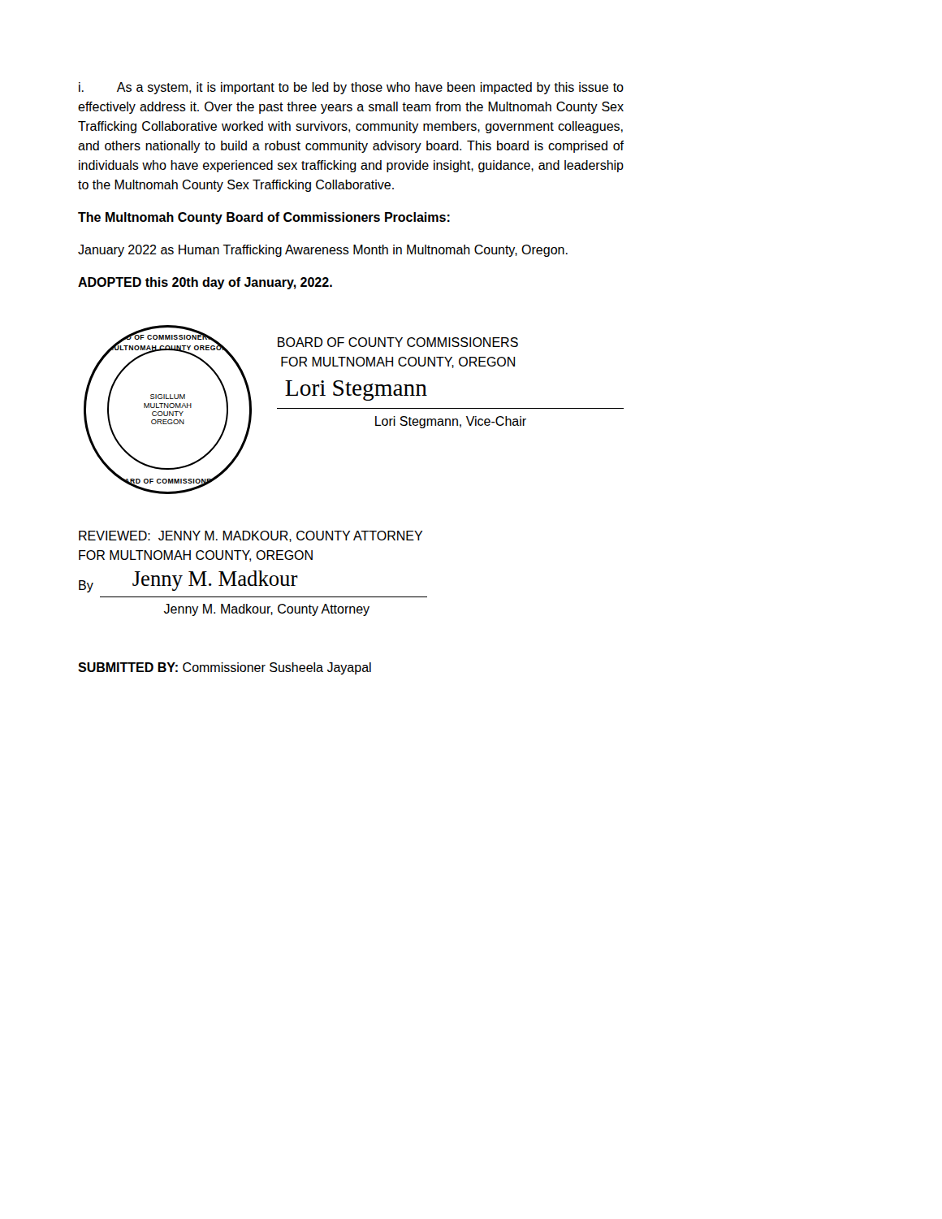i. As a system, it is important to be led by those who have been impacted by this issue to effectively address it. Over the past three years a small team from the Multnomah County Sex Trafficking Collaborative worked with survivors, community members, government colleagues, and others nationally to build a robust community advisory board. This board is comprised of individuals who have experienced sex trafficking and provide insight, guidance, and leadership to the Multnomah County Sex Trafficking Collaborative.
The Multnomah County Board of Commissioners Proclaims:
January 2022 as Human Trafficking Awareness Month in Multnomah County, Oregon.
ADOPTED this 20th day of January, 2022.
BOARD OF COMMISSIONERS FOR MULTNOMAH COUNTY OREGON
SIGILLUM
MULTNOMAH
COUNTY
OREGON
BOARD OF COMMISSIONERS
BOARD OF COUNTY COMMISSIONERS
FOR MULTNOMAH COUNTY, OREGON
Lori Stegmann
Lori Stegmann, Vice-Chair
REVIEWED: JENNY M. MADKOUR, COUNTY ATTORNEY
FOR MULTNOMAH COUNTY, OREGON
By
Jenny M. Madkour
Jenny M. Madkour, County Attorney
SUBMITTED BY: Commissioner Susheela Jayapal